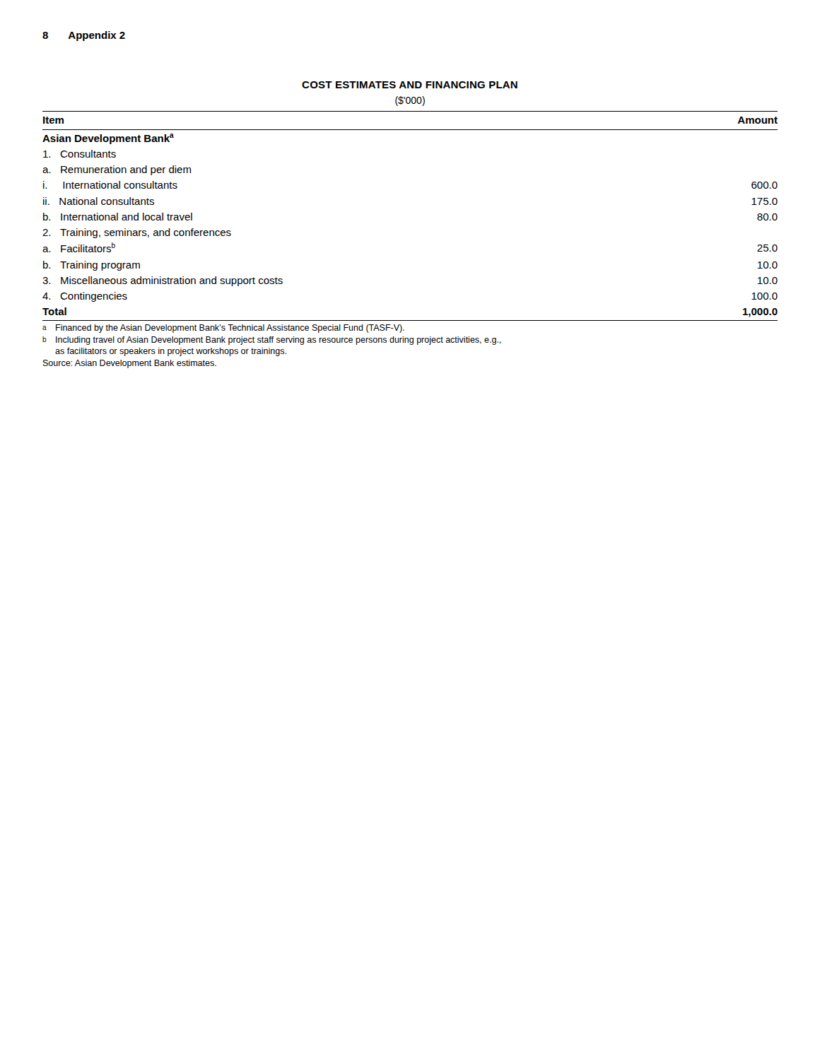8 Appendix 2
COST ESTIMATES AND FINANCING PLAN
($'000)
| Item | Amount |
| --- | --- |
| Asian Development Bank a | |
| 1. Consultants | |
| a. Remuneration and per diem | |
| i. International consultants | 600.0 |
| ii. National consultants | 175.0 |
| b. International and local travel | 80.0 |
| 2. Training, seminars, and conferences | |
| a. Facilitators b | 25.0 |
| b. Training program | 10.0 |
| 3. Miscellaneous administration and support costs | 10.0 |
| 4. Contingencies | 100.0 |
| Total | 1,000.0 |
a
Financed by the Asian Development Bank’s Technical Assistance Special Fund (TASF-V).
b
Including travel of Asian Development Bank project staff serving as resource persons during project activities, e.g., as facilitators or speakers in project workshops or trainings.
Source: Asian Development Bank estimates.